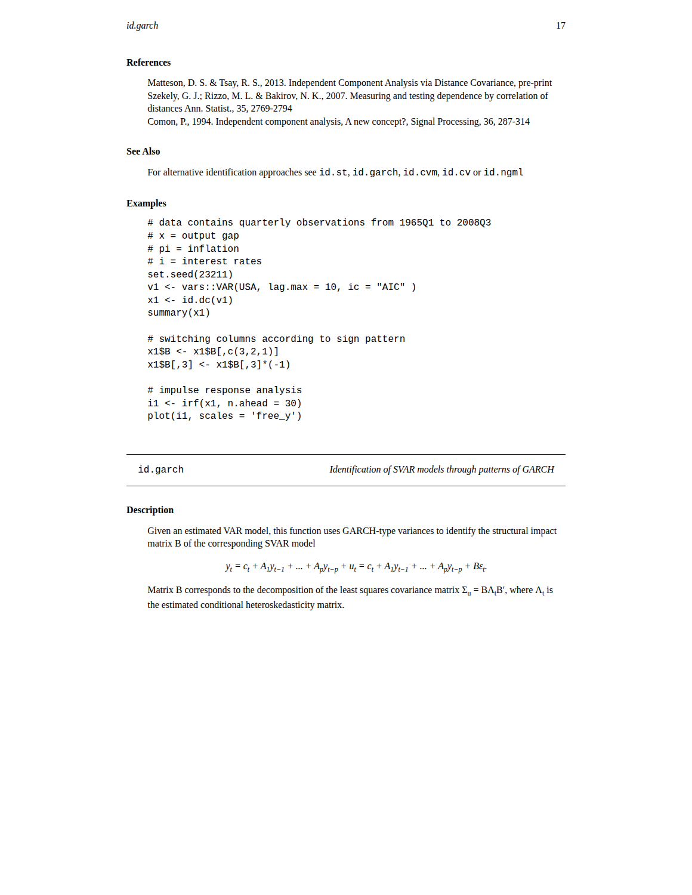id.garch 17
References
Matteson, D. S. & Tsay, R. S., 2013. Independent Component Analysis via Distance Covariance, pre-print
Szekely, G. J.; Rizzo, M. L. & Bakirov, N. K., 2007. Measuring and testing dependence by correlation of distances Ann. Statist., 35, 2769-2794
Comon, P., 1994. Independent component analysis, A new concept?, Signal Processing, 36, 287-314
See Also
For alternative identification approaches see id.st, id.garch, id.cvm, id.cv or id.ngml
Examples
# data contains quarterly observations from 1965Q1 to 2008Q3
# x = output gap
# pi = inflation
# i = interest rates
set.seed(23211)
v1 <- vars::VAR(USA, lag.max = 10, ic = "AIC" )
x1 <- id.dc(v1)
summary(x1)

# switching columns according to sign pattern
x1$B <- x1$B[,c(3,2,1)]
x1$B[,3] <- x1$B[,3]*(-1)

# impulse response analysis
i1 <- irf(x1, n.ahead = 30)
plot(i1, scales = 'free_y')
id.garch Identification of SVAR models through patterns of GARCH
Description
Given an estimated VAR model, this function uses GARCH-type variances to identify the structural impact matrix B of the corresponding SVAR model
yt = ct + A1yt−1 + ... + Apyt−p + ut = ct + A1yt−1 + ... + Apyt−p + Bεt.
Matrix B corresponds to the decomposition of the least squares covariance matrix Σu = BΛtB′, where Λt is the estimated conditional heteroskedasticity matrix.